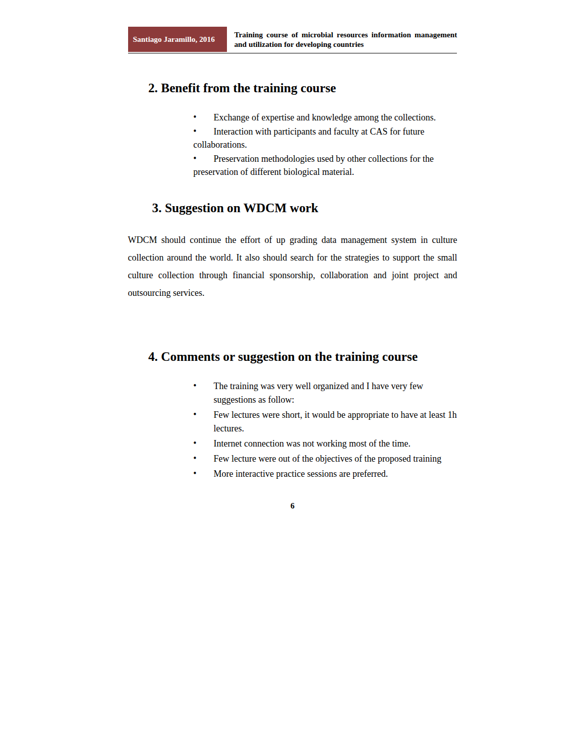Santiago Jaramillo, 2016
Training course of microbial resources information management and utilization for developing countries
2. Benefit from the training course
Exchange of expertise and knowledge among the collections.
Interaction with participants and faculty at CAS for futurecollaborations.
Preservation methodologies used by other collections for thepreservation of different biological material.
3. Suggestion on WDCM work
WDCM should continue the effort of up grading data management system in culture collection around the world. It also should search for the strategies to support the small culture collection through financial sponsorship, collaboration and joint project and outsourcing services.
4. Comments or suggestion on the training course
The training was very well organized and I have very few suggestions as follow:
Few lectures were short, it would be appropriate to have at least 1h lectures.
Internet connection was not working most of the time.
Few lecture were out of the objectives of the proposed training
More interactive practice sessions are preferred.
6